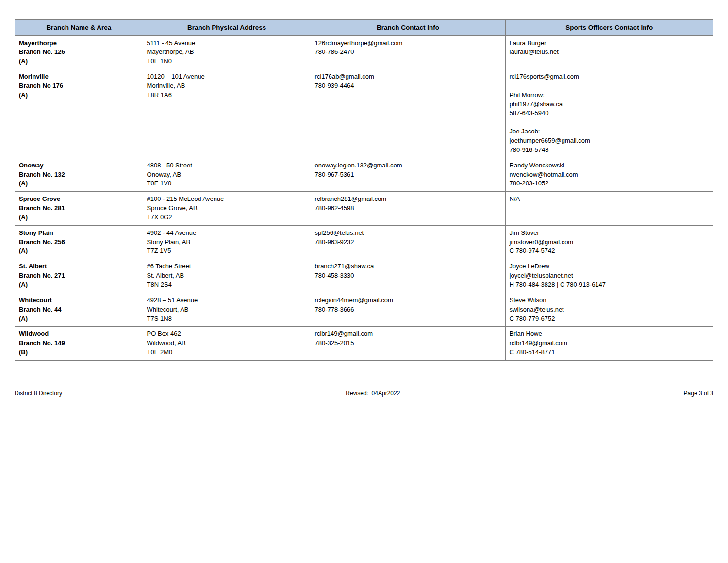| Branch Name & Area | Branch Physical Address | Branch Contact Info | Sports Officers Contact Info |
| --- | --- | --- | --- |
| Mayerthorpe Branch No. 126 (A) | 5111 - 45 Avenue Mayerthorpe, AB T0E 1N0 | 126rclmayerthorpe@gmail.com 780-786-2470 | Laura Burger lauralu@telus.net |
| Morinville Branch No 176 (A) | 10120 – 101 Avenue Morinville, AB T8R 1A6 | rcl176ab@gmail.com 780-939-4464 | rcl176sports@gmail.com Phil Morrow: phil1977@shaw.ca 587-643-5940 Joe Jacob: joethumper6659@gmail.com 780-916-5748 |
| Onoway Branch No. 132 (A) | 4808 - 50 Street Onoway, AB T0E 1V0 | onoway.legion.132@gmail.com 780-967-5361 | Randy Wenckowski rwenckow@hotmail.com 780-203-1052 |
| Spruce Grove Branch No. 281 (A) | #100 - 215 McLeod Avenue Spruce Grove, AB T7X 0G2 | rclbranch281@gmail.com 780-962-4598 | N/A |
| Stony Plain Branch No. 256 (A) | 4902 - 44 Avenue Stony Plain, AB T7Z 1V5 | spl256@telus.net 780-963-9232 | Jim Stover jimstover0@gmail.com C 780-974-5742 |
| St. Albert Branch No. 271 (A) | #6 Tache Street St. Albert, AB T8N 2S4 | branch271@shaw.ca 780-458-3330 | Joyce LeDrew joycel@telusplanet.net H 780-484-3828 / C 780-913-6147 |
| Whitecourt Branch No. 44 (A) | 4928 – 51 Avenue Whitecourt, AB T7S 1N8 | rclegion44mem@gmail.com 780-778-3666 | Steve Wilson swilsona@telus.net C 780-779-6752 |
| Wildwood Branch No. 149 (B) | PO Box 462 Wildwood, AB T0E 2M0 | rclbr149@gmail.com 780-325-2015 | Brian Howe rclbr149@gmail.com C 780-514-8771 |
District 8 Directory Revised: 04Apr2022 Page 3 of 3